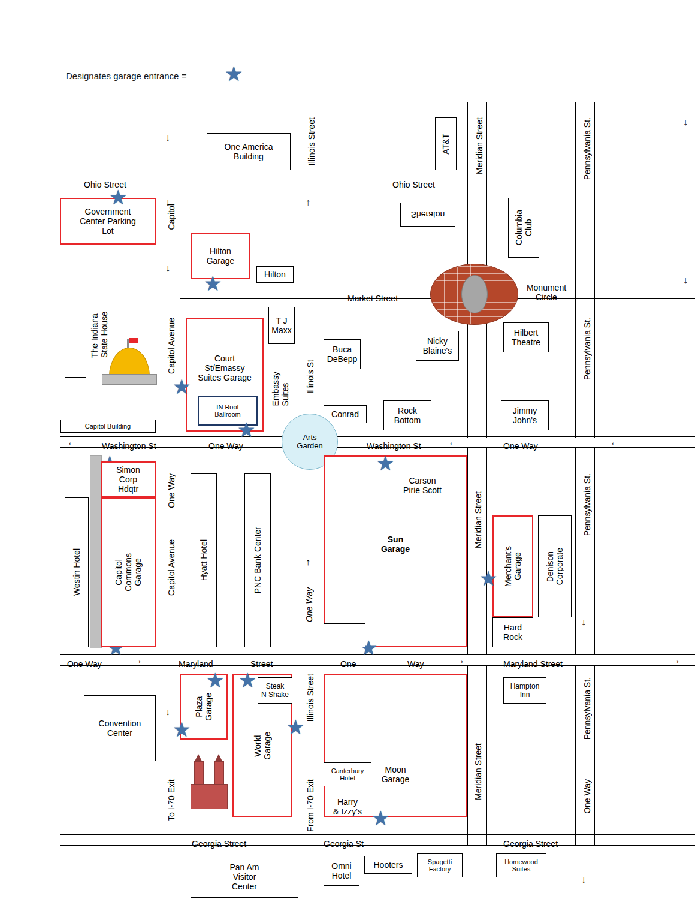Designates garage entrance = ★
One America
Building
Illinois Street
AT&T
Meridian Street
Pennsylvania St.
↓
Ohio Street
Ohio Street
↓
Government
Center Parking
Lot
★
Capitol
↓
↓
Hilton
Garage
★
Hilton
↑
Sheraton
Columbia
Club
↓
Monument
Circle
Market Street
T J
Maxx
Court
St/Emassy
Suites Garage
IN Roof
Ballroom
★ ★
Capitol Avenue
Embassy
Suites
Illinois St
The Indiana
State House
Capitol Building
Buca
DeBepp
Conrad
Nicky
Blaine's
Rock
Bottom
Hilbert
Theatre
Jimmy
John's
Pennsylvania St.
←
Washington St
One Way
Washington St
←
One Way
←
Arts
Garden
★ ★
Simon
Corp
Hdqtr
Capitol
Commons
Garage
Westin Hotel
One Way
Capitol Avenue
Hyatt Hotel
PNC Bank Center
↑
One Way
Sun
Garage
★ ★
Carson
Pirie Scott
Meridian Street
Merchant's
Garage
★
Hard
Rock
Denison
Corporate
Pennsylvania St.
↓
One Way
→
Maryland
Street
One
Way
→
Maryland Street
→
Convention
Center
To I-70 Exit
↓
Plaza
Garage
★ ★
World
Garage
★ ★
Steak
N Shake
Illinois Street
From I-70 Exit
Moon
Garage
★
Canterbury
Hotel
Harry
& Izzy's
Meridian Street
Hampton
Inn
Pennsylvania St.
One Way
Georgia Street
Georgia St
Georgia Street
Pan Am
Visitor
Center
Omni
Hotel
Hooters
Spagetti
Factory
Homewood
Suites
↓